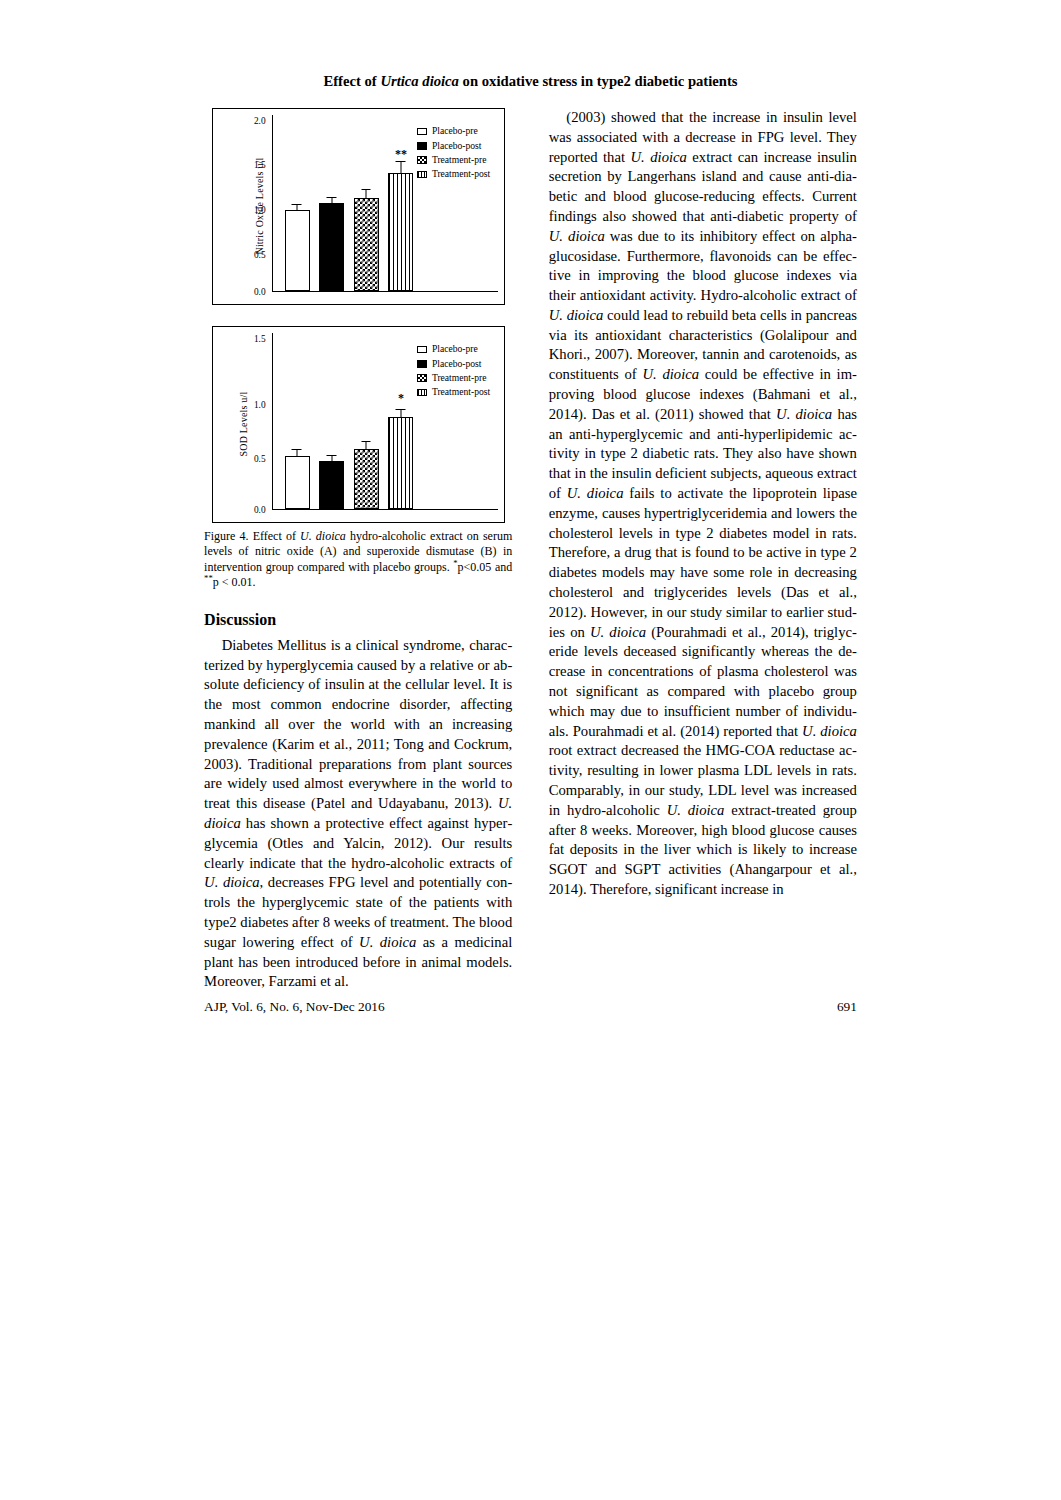Effect of Urtica dioica on oxidative stress in type2 diabetic patients
Nitric Oxide Levels u/l
2.0 1.5 1.0 0.5 0.0
**
Placebo-pre
Placebo-post
Treatment-pre
Treatment-post
SOD Levels u/l
1.5 1.0 0.5 0.0
*
Placebo-pre
Placebo-post
Treatment-pre
Treatment-post
Figure 4. Effect of U. dioica hydro-alcoholic extract on serum levels of nitric oxide (A) and superoxide dismutase (B) in intervention group compared with placebo groups. *p<0.05 and **p < 0.01.
Discussion
Diabetes Mellitus is a clinical syndrome, characterized by hyperglycemia caused by a relative or absolute deficiency of insulin at the cellular level. It is the most common endocrine disorder, affecting mankind all over the world with an increasing prevalence (Karim et al., 2011; Tong and Cockrum, 2003). Traditional preparations from plant sources are widely used almost everywhere in the world to treat this disease (Patel and Udayabanu, 2013). U. dioica has shown a protective effect against hyperglycemia (Otles and Yalcin, 2012). Our results clearly indicate that the hydro-alcoholic extracts of U. dioica, decreases FPG level and potentially controls the hyperglycemic state of the patients with type2 diabetes after 8 weeks of treatment. The blood sugar lowering effect of U. dioica as a medicinal plant has been introduced before in animal models. Moreover, Farzami et al.
(2003) showed that the increase in insulin level was associated with a decrease in FPG level. They reported that U. dioica extract can increase insulin secretion by Langerhans island and cause anti-diabetic and blood glucose-reducing effects. Current findings also showed that anti-diabetic property of U. dioica was due to its inhibitory effect on alpha-glucosidase. Furthermore, flavonoids can be effective in improving the blood glucose indexes via their antioxidant activity. Hydro-alcoholic extract of U. dioica could lead to rebuild beta cells in pancreas via its antioxidant characteristics (Golalipour and Khori., 2007). Moreover, tannin and carotenoids, as constituents of U. dioica could be effective in improving blood glucose indexes (Bahmani et al., 2014). Das et al. (2011) showed that U. dioica has an anti-hyperglycemic and anti-hyperlipidemic activity in type 2 diabetic rats. They also have shown that in the insulin deficient subjects, aqueous extract of U. dioica fails to activate the lipoprotein lipase enzyme, causes hypertriglyceridemia and lowers the cholesterol levels in type 2 diabetes model in rats. Therefore, a drug that is found to be active in type 2 diabetes models may have some role in decreasing cholesterol and triglycerides levels (Das et al., 2012). However, in our study similar to earlier studies on U. dioica (Pourahmadi et al., 2014), triglyceride levels deceased significantly whereas the decrease in concentrations of plasma cholesterol was not significant as compared with placebo group which may due to insufficient number of individuals. Pourahmadi et al. (2014) reported that U. dioica root extract decreased the HMG-COA reductase activity, resulting in lower plasma LDL levels in rats. Comparably, in our study, LDL level was increased in hydro-alcoholic U. dioica extract-treated group after 8 weeks. Moreover, high blood glucose causes fat deposits in the liver which is likely to increase SGOT and SGPT activities (Ahangarpour et al., 2014). Therefore, significant increase in
AJP, Vol. 6, No. 6, Nov-Dec 2016
691